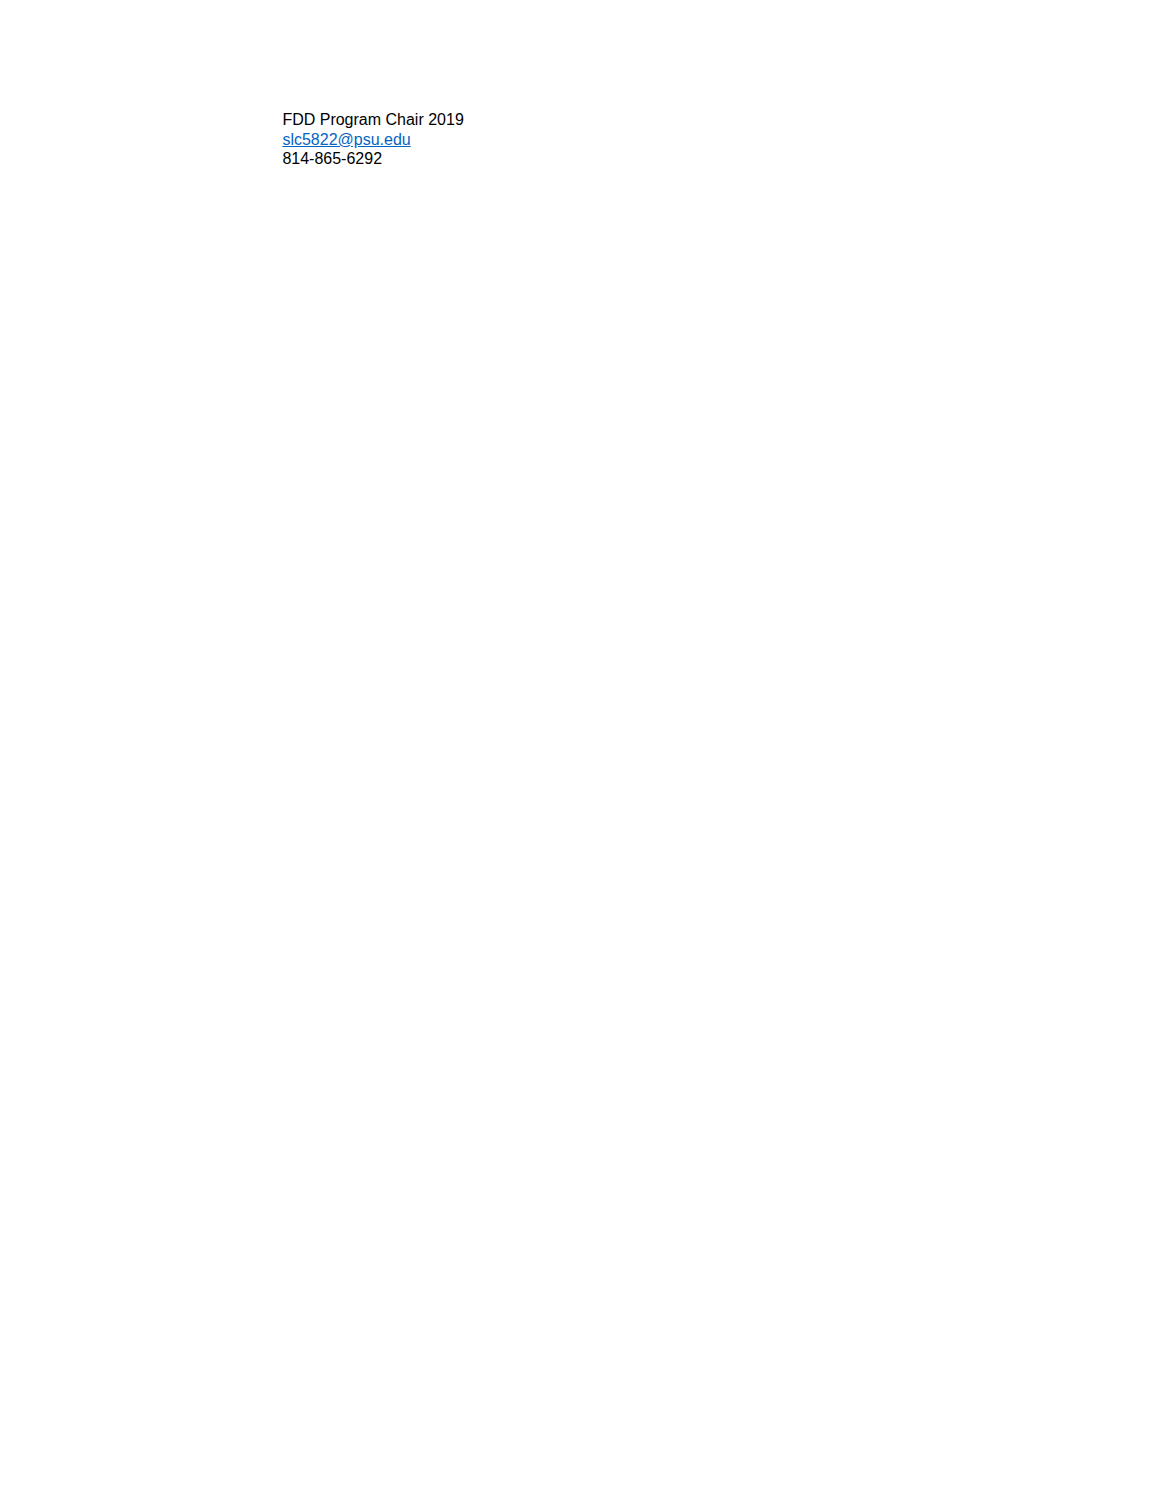FDD Program Chair 2019
slc5822@psu.edu
814-865-6292